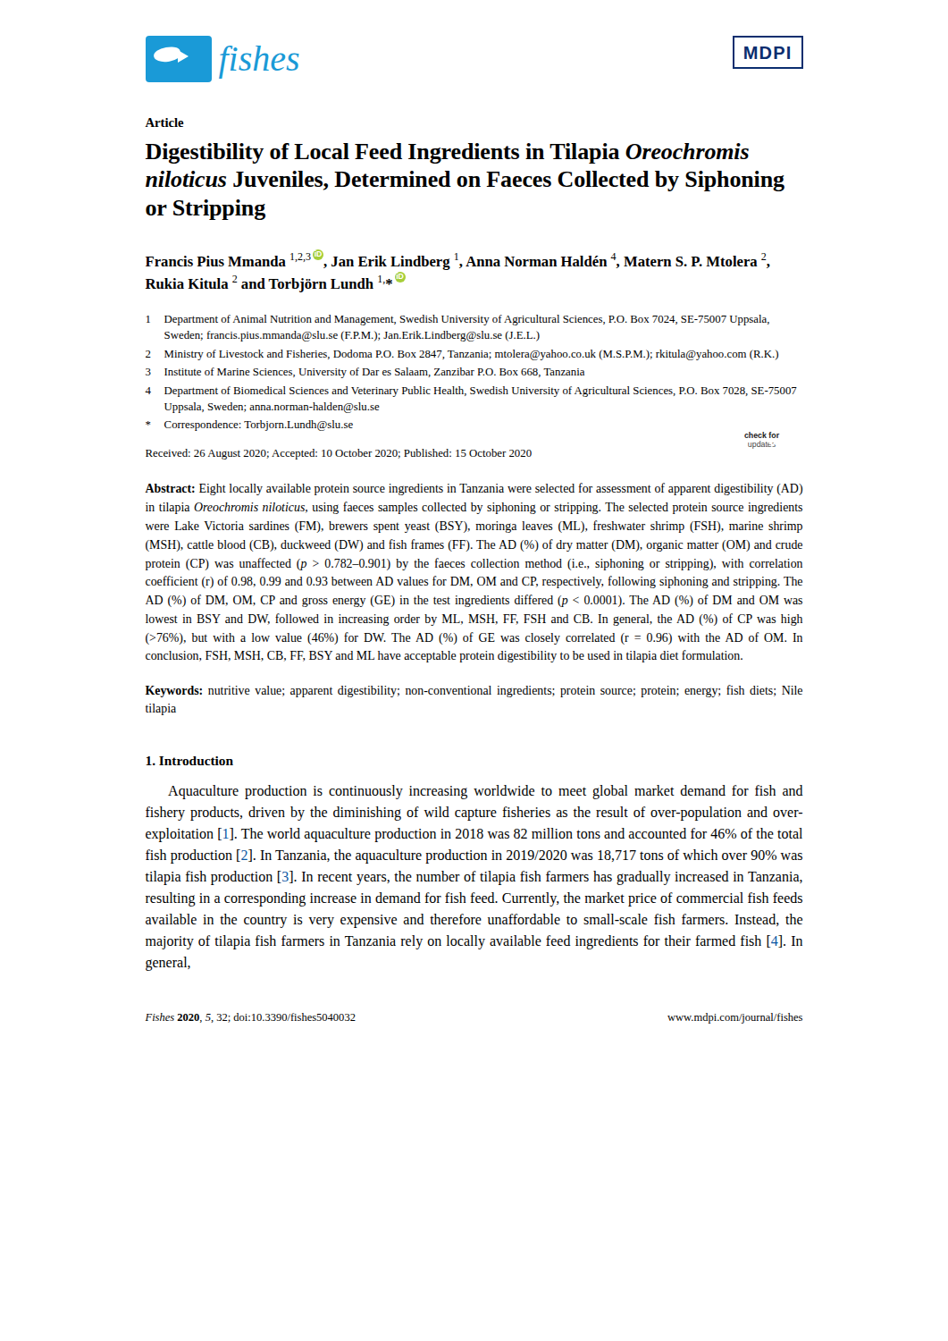fishes
MDPI
Article
Digestibility of Local Feed Ingredients in Tilapia Oreochromis niloticus Juveniles, Determined on Faeces Collected by Siphoning or Stripping
Francis Pius Mmanda 1,2,3 , Jan Erik Lindberg 1, Anna Norman Haldén 4, Matern S. P. Mtolera 2, Rukia Kitula 2 and Torbjörn Lundh 1,*
1 Department of Animal Nutrition and Management, Swedish University of Agricultural Sciences, P.O. Box 7024, SE-75007 Uppsala, Sweden; francis.pius.mmanda@slu.se (F.P.M.); Jan.Erik.Lindberg@slu.se (J.E.L.)
2 Ministry of Livestock and Fisheries, Dodoma P.O. Box 2847, Tanzania; mtolera@yahoo.co.uk (M.S.P.M.); rkitula@yahoo.com (R.K.)
3 Institute of Marine Sciences, University of Dar es Salaam, Zanzibar P.O. Box 668, Tanzania
4 Department of Biomedical Sciences and Veterinary Public Health, Swedish University of Agricultural Sciences, P.O. Box 7028, SE-75007 Uppsala, Sweden; anna.norman-halden@slu.se
*Correspondence: Torbjorn.Lundh@slu.se
check for updates Received: 26 August 2020; Accepted: 10 October 2020; Published: 15 October 2020
Abstract: Eight locally available protein source ingredients in Tanzania were selected for assessment of apparent digestibility (AD) in tilapia Oreochromis niloticus, using faeces samples collected by siphoning or stripping. The selected protein source ingredients were Lake Victoria sardines (FM), brewers spent yeast (BSY), moringa leaves (ML), freshwater shrimp (FSH), marine shrimp (MSH), cattle blood (CB), duckweed (DW) and fish frames (FF). The AD (%) of dry matter (DM), organic matter (OM) and crude protein (CP) was unaffected (p > 0.782–0.901) by the faeces collection method (i.e., siphoning or stripping), with correlation coefficient (r) of 0.98, 0.99 and 0.93 between AD values for DM, OM and CP, respectively, following siphoning and stripping. The AD (%) of DM, OM, CP and gross energy (GE) in the test ingredients differed (p < 0.0001). The AD (%) of DM and OM was lowest in BSY and DW, followed in increasing order by ML, MSH, FF, FSH and CB. In general, the AD (%) of CP was high (>76%), but with a low value (46%) for DW. The AD (%) of GE was closely correlated (r = 0.96) with the AD of OM. In conclusion, FSH, MSH, CB, FF, BSY and ML have acceptable protein digestibility to be used in tilapia diet formulation.
Keywords: nutritive value; apparent digestibility; non-conventional ingredients; protein source; protein; energy; fish diets; Nile tilapia
1. Introduction
Aquaculture production is continuously increasing worldwide to meet global market demand for fish and fishery products, driven by the diminishing of wild capture fisheries as the result of over-population and over-exploitation [1]. The world aquaculture production in 2018 was 82 million tons and accounted for 46% of the total fish production [2]. In Tanzania, the aquaculture production in 2019/2020 was 18,717 tons of which over 90% was tilapia fish production [3]. In recent years, the number of tilapia fish farmers has gradually increased in Tanzania, resulting in a corresponding increase in demand for fish feed. Currently, the market price of commercial fish feeds available in the country is very expensive and therefore unaffordable to small-scale fish farmers. Instead, the majority of tilapia fish farmers in Tanzania rely on locally available feed ingredients for their farmed fish [4]. In general,
Fishes 2020, 5, 32; doi:10.3390/fishes5040032
www.mdpi.com/journal/fishes